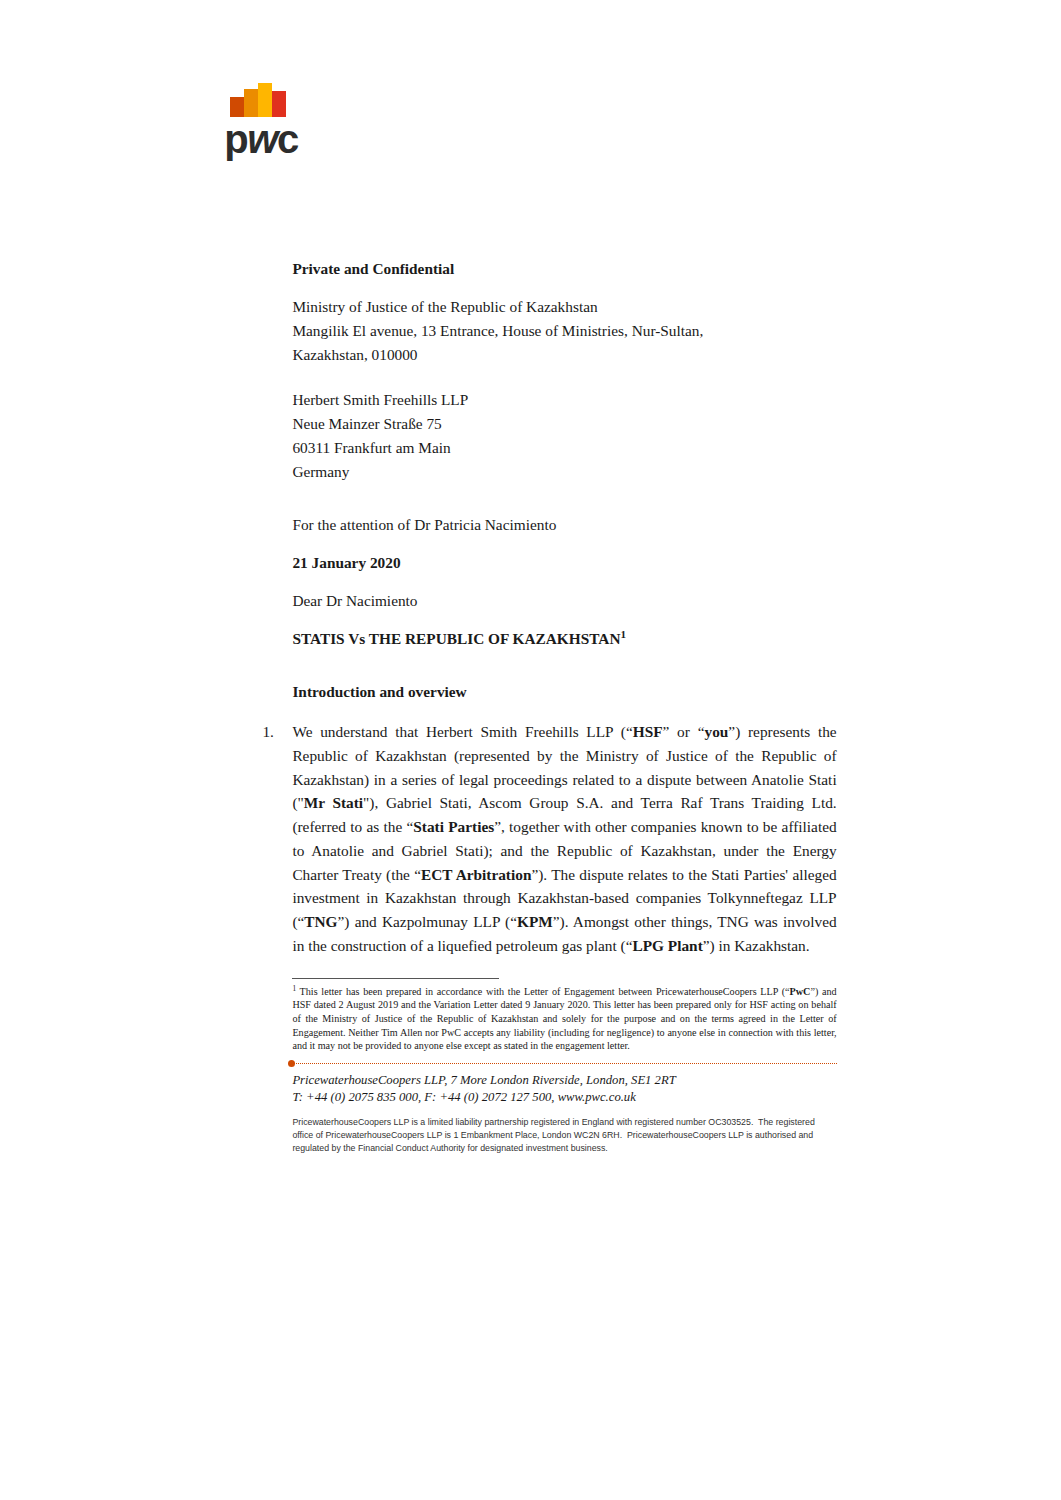pwc
Private and Confidential
Ministry of Justice of the Republic of Kazakhstan
Mangilik El avenue, 13 Entrance, House of Ministries, Nur-Sultan,
Kazakhstan, 010000
Herbert Smith Freehills LLP
Neue Mainzer Straße 75
60311 Frankfurt am Main
Germany
For the attention of Dr Patricia Nacimiento
21 January 2020
Dear Dr Nacimiento
STATIS Vs THE REPUBLIC OF KAZAKHSTAN1
Introduction and overview
1.
We understand that Herbert Smith Freehills LLP (“HSF” or “you”) represents the Republic of Kazakhstan (represented by the Ministry of Justice of the Republic of Kazakhstan) in a series of legal proceedings related to a dispute between Anatolie Stati ("Mr Stati"), Gabriel Stati, Ascom Group S.A. and Terra Raf Trans Traiding Ltd. (referred to as the “Stati Parties”, together with other companies known to be affiliated to Anatolie and Gabriel Stati); and the Republic of Kazakhstan, under the Energy Charter Treaty (the “ECT Arbitration”). The dispute relates to the Stati Parties' alleged investment in Kazakhstan through Kazakhstan-based companies Tolkynneftegaz LLP (“TNG”) and Kazpolmunay LLP (“KPM”). Amongst other things, TNG was involved in the construction of a liquefied petroleum gas plant (“LPG Plant”) in Kazakhstan.
1 This letter has been prepared in accordance with the Letter of Engagement between PricewaterhouseCoopers LLP (“PwC”) and HSF dated 2 August 2019 and the Variation Letter dated 9 January 2020. This letter has been prepared only for HSF acting on behalf of the Ministry of Justice of the Republic of Kazakhstan and solely for the purpose and on the terms agreed in the Letter of Engagement. Neither Tim Allen nor PwC accepts any liability (including for negligence) to anyone else in connection with this letter, and it may not be provided to anyone else except as stated in the engagement letter.
PricewaterhouseCoopers LLP, 7 More London Riverside, London, SE1 2RT
T: +44 (0) 2075 835 000, F: +44 (0) 2072 127 500, www.pwc.co.uk
PricewaterhouseCoopers LLP is a limited liability partnership registered in England with registered number OC303525. The registered office of PricewaterhouseCoopers LLP is 1 Embankment Place, London WC2N 6RH. PricewaterhouseCoopers LLP is authorised and regulated by the Financial Conduct Authority for designated investment business.